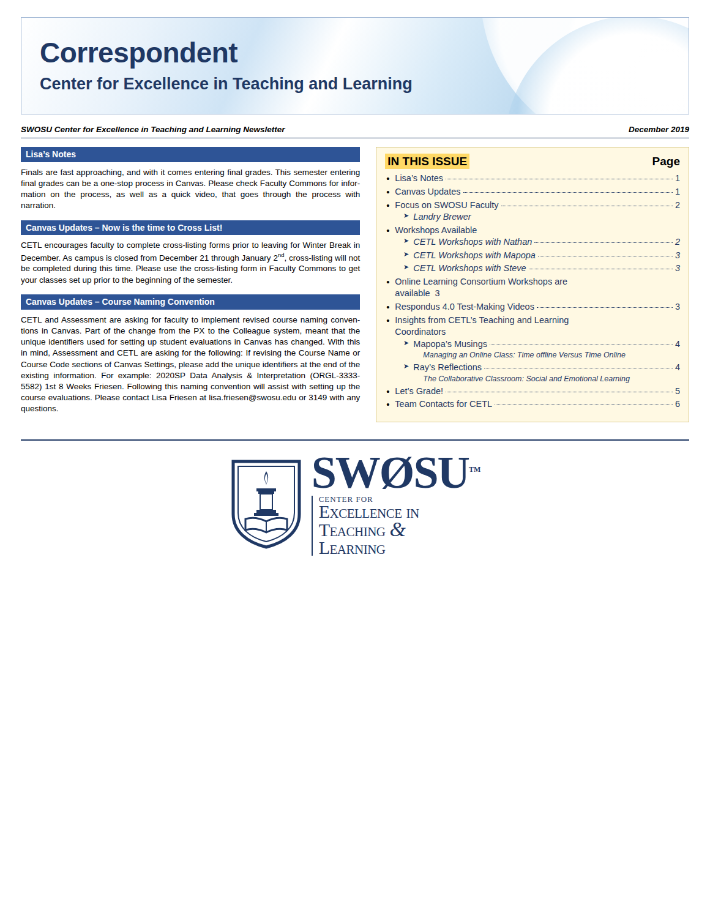Correspondent
Center for Excellence in Teaching and Learning
SWOSU Center for Excellence in Teaching and Learning Newsletter December 2019
Lisa’s Notes
Finals are fast approaching, and with it comes entering final grades. This semester entering final grades can be a one-stop process in Canvas. Please check Faculty Commons for information on the process, as well as a quick video, that goes through the process with narration.
Canvas Updates – Now is the time to Cross List!
CETL encourages faculty to complete cross-listing forms prior to leaving for Winter Break in December. As campus is closed from December 21 through January 2nd, cross-listing will not be completed during this time. Please use the cross-listing form in Faculty Commons to get your classes set up prior to the beginning of the semester.
Canvas Updates – Course Naming Convention
CETL and Assessment are asking for faculty to implement revised course naming conventions in Canvas. Part of the change from the PX to the Colleague system, meant that the unique identifiers used for setting up student evaluations in Canvas has changed. With this in mind, Assessment and CETL are asking for the following: If revising the Course Name or Course Code sections of Canvas Settings, please add the unique identifiers at the end of the existing information. For example: 2020SP Data Analysis & Interpretation (ORGL-3333-5582) 1st 8 Weeks Friesen. Following this naming convention will assist with setting up the course evaluations. Please contact Lisa Friesen at lisa.friesen@swosu.edu or 3149 with any questions.
IN THIS ISSUE Page
Lisa’s Notes 1
Canvas Updates 1
Focus on SWOSU Faculty 2
Landry Brewer
Workshops Available
CETL Workshops with Nathan 2
CETL Workshops with Mapopa 3
CETL Workshops with Steve 3
Online Learning Consortium Workshops are
available 3
Respondus 4.0 Test-Making Videos 3
Insights from CETL’s Teaching and Learning
Coordinators
Mapopa’s Musings 4
Managing an Online Class: Time offline Versus Time Online
Ray’s Reflections 4
The Collaborative Classroom: Social and Emotional Learning
Let’s Grade! 5
Team Contacts for CETL 6
SWØSUTM
CENTER FOR
Excellence in
Teaching &
Learning